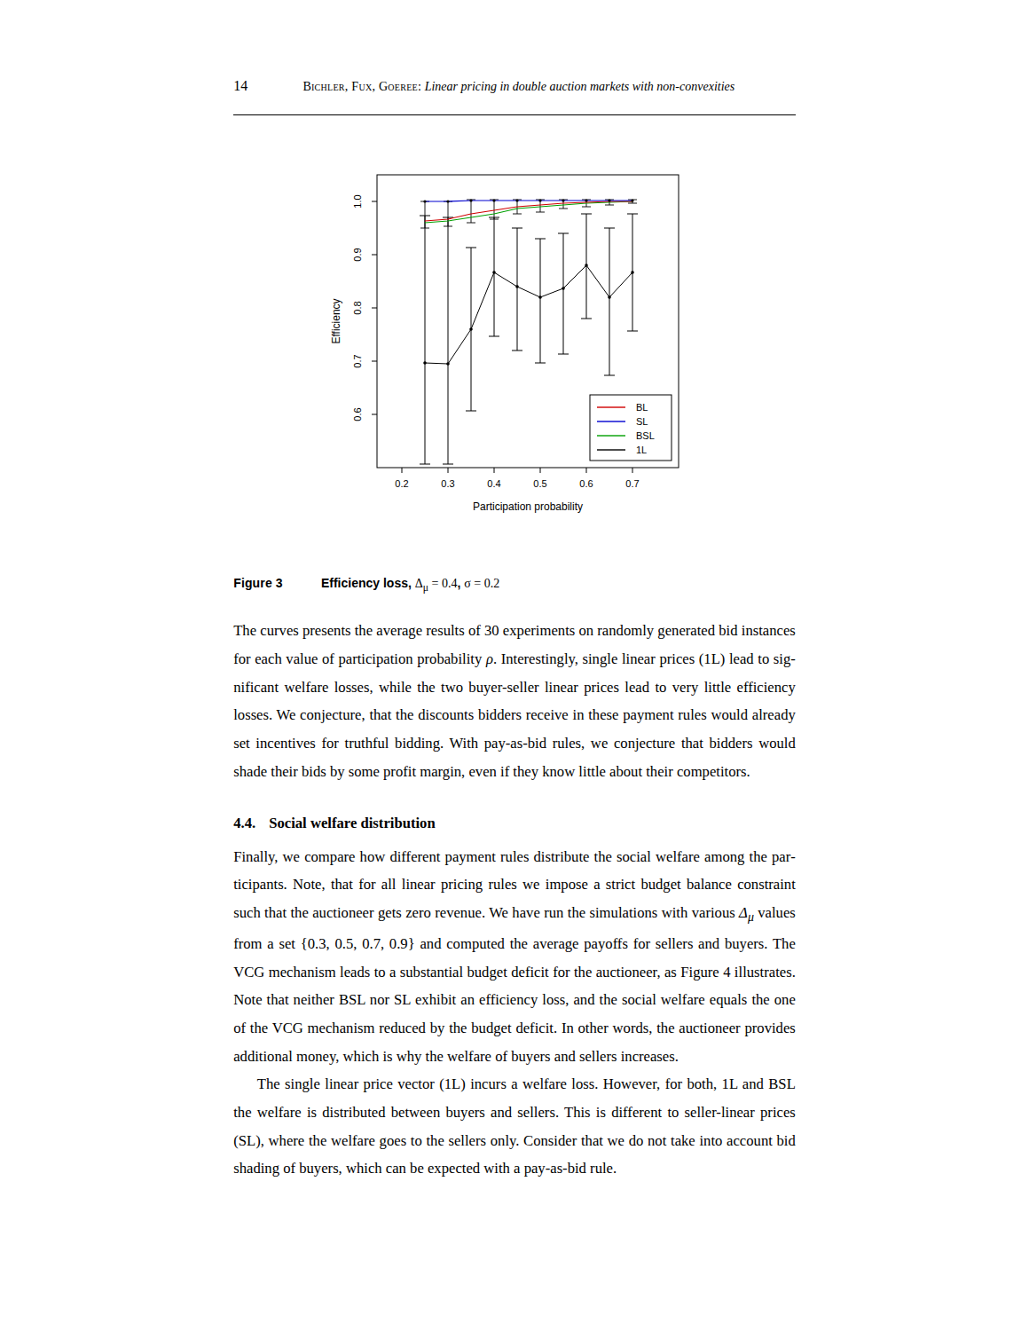14
Bichler, Fux, Goeree: Linear pricing in double auction markets with non-convexities
1.0 0.9 0.8 0.7 0.6 Efficiency 0.2 0.3 0.4 0.5 0.6 0.7 Participation probability BL SL BSL 1L
Figure 3 Efficiency loss, Δμ = 0.4, σ = 0.2
The curves presents the average results of 30 experiments on randomly generated bid instances for each value of participation probability ρ. Interestingly, single linear prices (1L) lead to significant welfare losses, while the two buyer-seller linear prices lead to very little efficiency losses. We conjecture, that the discounts bidders receive in these payment rules would already set incentives for truthful bidding. With pay-as-bid rules, we conjecture that bidders would shade their bids by some profit margin, even if they know little about their competitors.
4.4. Social welfare distribution
Finally, we compare how different payment rules distribute the social welfare among the participants. Note, that for all linear pricing rules we impose a strict budget balance constraint such that the auctioneer gets zero revenue. We have run the simulations with various Δμ values from a set {0.3, 0.5, 0.7, 0.9} and computed the average payoffs for sellers and buyers. The VCG mechanism leads to a substantial budget deficit for the auctioneer, as Figure 4 illustrates. Note that neither BSL nor SL exhibit an efficiency loss, and the social welfare equals the one of the VCG mechanism reduced by the budget deficit. In other words, the auctioneer provides additional money, which is why the welfare of buyers and sellers increases.
The single linear price vector (1L) incurs a welfare loss. However, for both, 1L and BSL the welfare is distributed between buyers and sellers. This is different to seller-linear prices (SL), where the welfare goes to the sellers only. Consider that we do not take into account bid shading of buyers, which can be expected with a pay-as-bid rule.